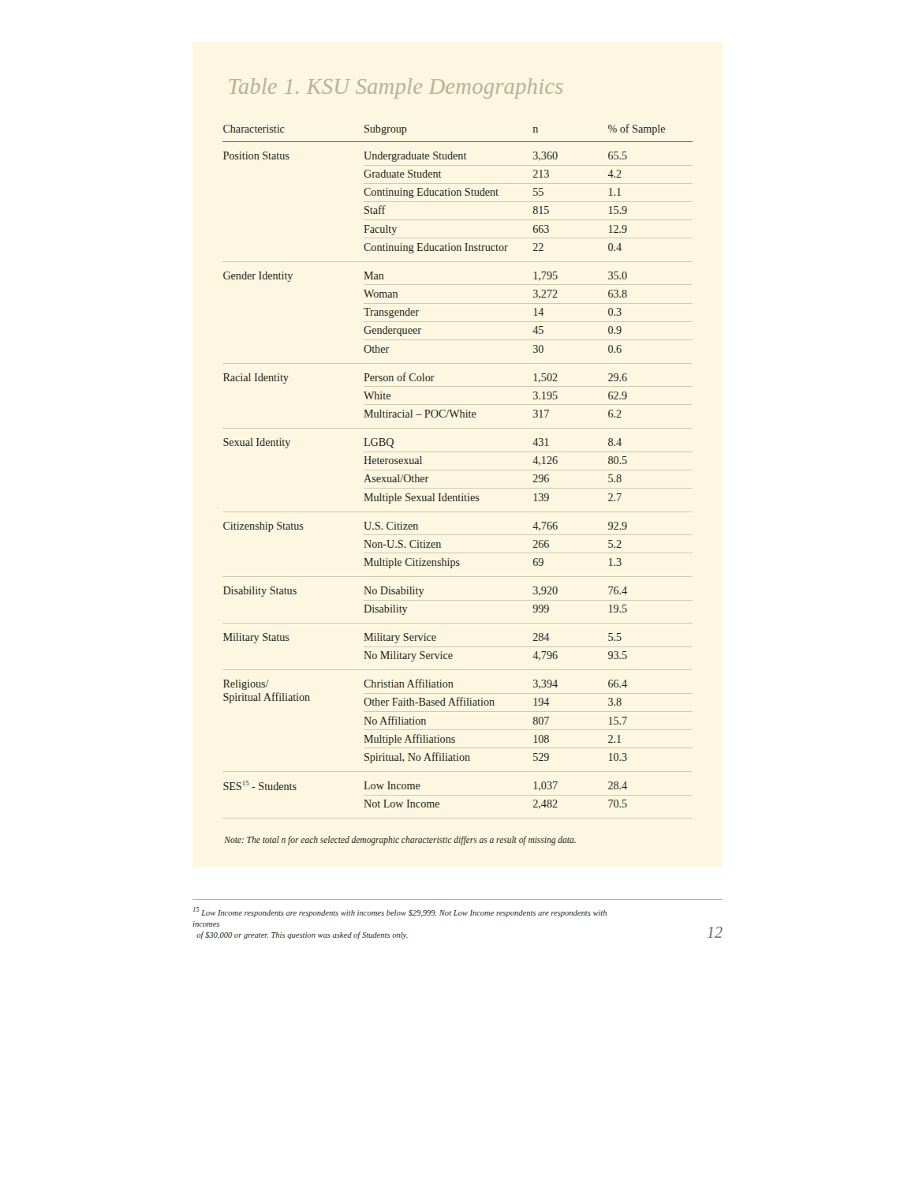Table 1. KSU Sample Demographics
| Characteristic | Subgroup | n | % of Sample |
| --- | --- | --- | --- |
| Position Status | Undergraduate Student | 3,360 | 65.5 |
| Graduate Student | 213 | 4.2 |
| Continuing Education Student | 55 | 1.1 |
| Staff | 815 | 15.9 |
| Faculty | 663 | 12.9 |
| Continuing Education Instructor | 22 | 0.4 |
| Gender Identity | Man | 1,795 | 35.0 |
| Woman | 3,272 | 63.8 |
| Transgender | 14 | 0.3 |
| Genderqueer | 45 | 0.9 |
| Other | 30 | 0.6 |
| Racial Identity | Person of Color | 1,502 | 29.6 |
| White | 3.195 | 62.9 |
| Multiracial – POC/White | 317 | 6.2 |
| Sexual Identity | LGBQ | 431 | 8.4 |
| Heterosexual | 4,126 | 80.5 |
| Asexual/Other | 296 | 5.8 |
| Multiple Sexual Identities | 139 | 2.7 |
| Citizenship Status | U.S. Citizen | 4,766 | 92.9 |
| Non-U.S. Citizen | 266 | 5.2 |
| Multiple Citizenships | 69 | 1.3 |
| Disability Status | No Disability | 3,920 | 76.4 |
| Disability | 999 | 19.5 |
| Military Status | Military Service | 284 | 5.5 |
| No Military Service | 4,796 | 93.5 |
| Religious/ Spiritual Affiliation | Christian Affiliation | 3,394 | 66.4 |
| Other Faith-Based Affiliation | 194 | 3.8 |
| No Affiliation | 807 | 15.7 |
| Multiple Affiliations | 108 | 2.1 |
| Spiritual, No Affiliation | 529 | 10.3 |
| SES 15 - Students | Low Income | 1,037 | 28.4 |
| Not Low Income | 2,482 | 70.5 |
Note: The total n for each selected demographic characteristic differs as a result of missing data.
15 Low Income respondents are respondents with incomes below $29,999. Not Low Income respondents are respondents with incomes
of $30,000 or greater. This question was asked of Students only.
12